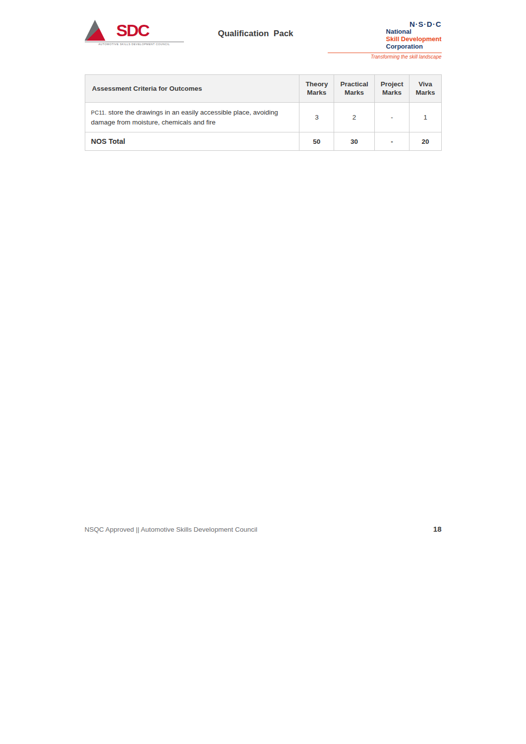SDC
AUTOMOTIVE SKILLS DEVELOPMENT COUNCIL
Qualification Pack
N·S·D·C
National
Skill Development
Corporation
Transforming the skill landscape
| Assessment Criteria for Outcomes | Theory Marks | Practical Marks | Project Marks | Viva Marks |
| --- | --- | --- | --- | --- |
| PC11. store the drawings in an easily accessible place, avoiding damage from moisture, chemicals and fire | 3 | 2 | - | 1 |
| NOS Total | 50 | 30 | - | 20 |
NSQC Approved || Automotive Skills Development Council
18